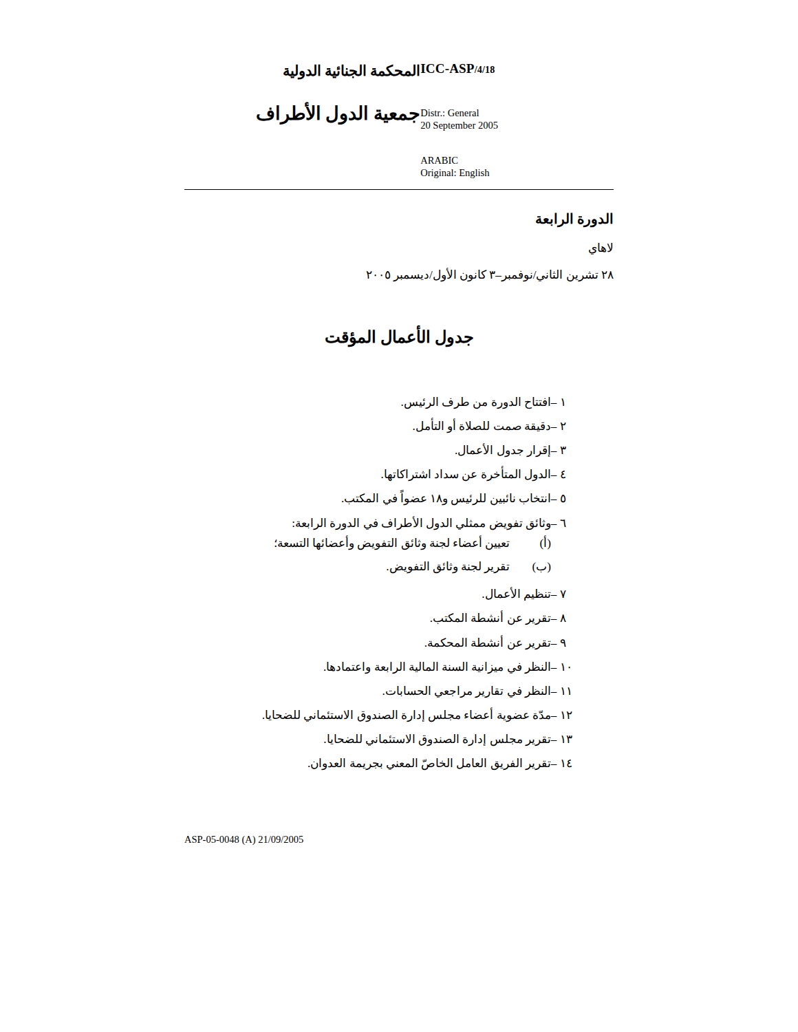| ICC-ASP /4/18 Distr.: General 20 September 2005 ARABIC Original: English | المحكمة الجنائية الدولية جمعية الدول الأطراف |
الدورة الرابعة
لاهاي
٢٨ تشرين الثاني/نوفمبر–٣ كانون الأول/ديسمبر ٢٠٠٥
جدول الأعمال المؤقت
| ١ – | افتتاح الدورة من طرف الرئيس. |
| ٢ – | دقيقة صمت للصلاة أو التأمل. |
| ٣ – | إقرار جدول الأعمال. |
| ٤ – | الدول المتأخرة عن سداد اشتراكاتها. |
| ٥ – | انتخاب نائبين للرئيس و١٨ عضواً في المكتب. |
| ٦ – | وثائق تفويض ممثلي الدول الأطراف في الدورة الرابعة: / (أ) / تعيين أعضاء لجنة وثائق التفويض وأعضائها التسعة؛ / / (ب) / تقرير لجنة وثائق التفويض. / |
| ٧ – | تنظيم الأعمال. |
| ٨ – | تقرير عن أنشطة المكتب. |
| ٩ – | تقرير عن أنشطة المحكمة. |
| ١٠ – | النظر في ميزانية السنة المالية الرابعة واعتمادها. |
| ١١ – | النظر في تقارير مراجعي الحسابات. |
| ١٢ – | مدّة عضوية أعضاء مجلس إدارة الصندوق الاستئماني للضحايا. |
| ١٣ – | تقرير مجلس إدارة الصندوق الاستئماني للضحايا. |
| ١٤ – | تقرير الفريق العامل الخاصّ المعني بجريمة العدوان. |
ASP-05-0048 (A) 21/09/2005